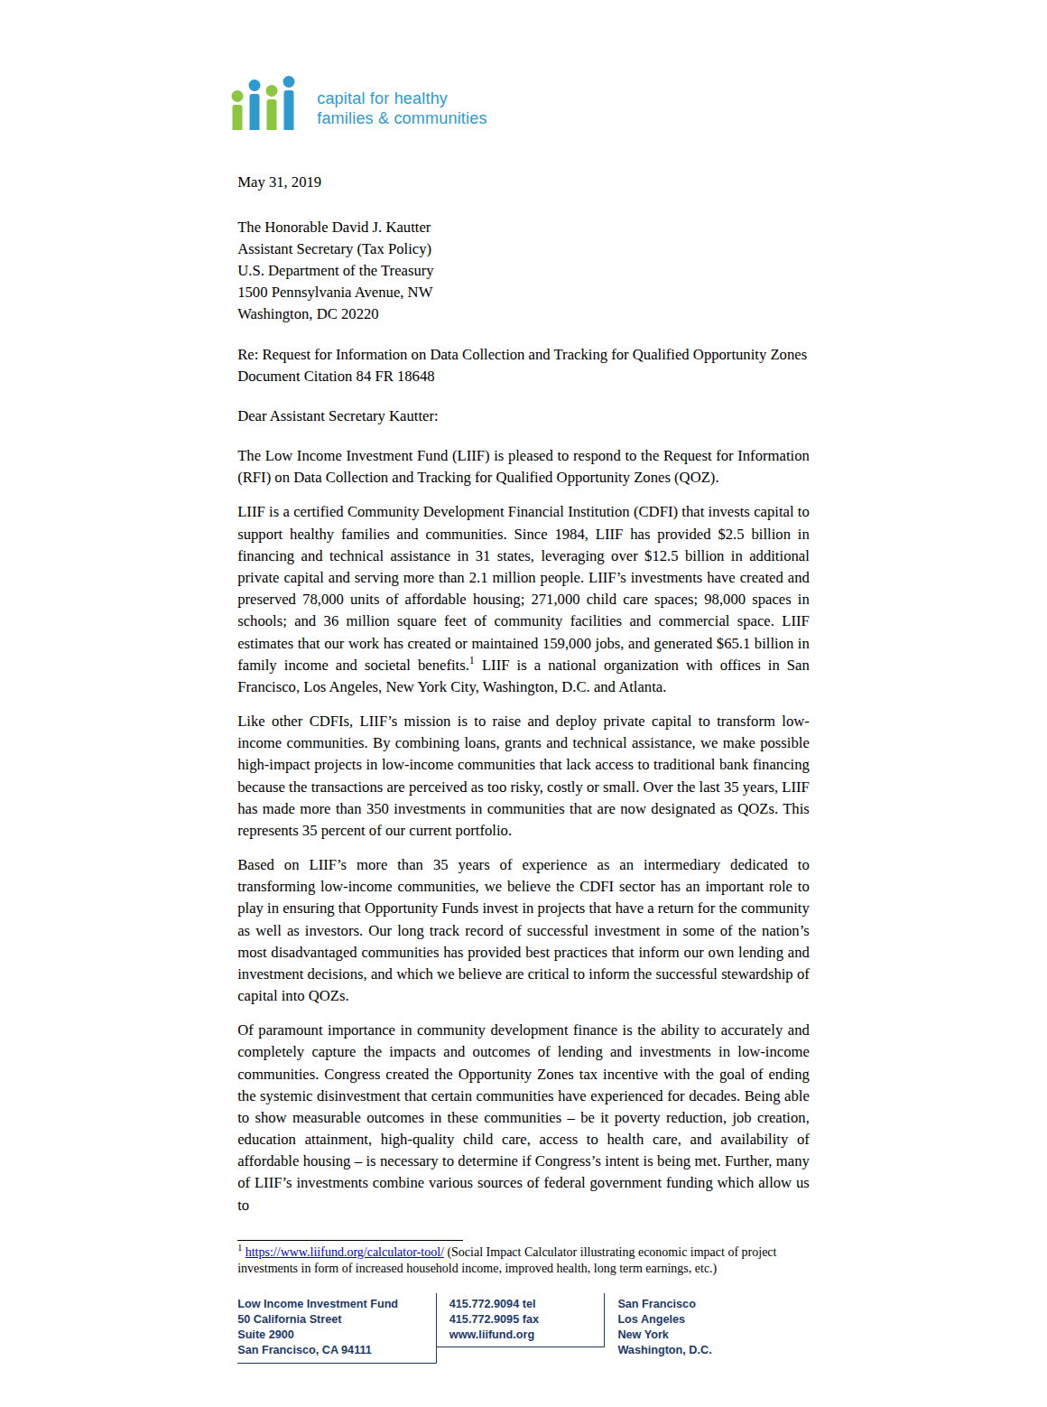capital for healthy
families & communities
May 31, 2019
The Honorable David J. Kautter
Assistant Secretary (Tax Policy)
U.S. Department of the Treasury
1500 Pennsylvania Avenue, NW
Washington, DC 20220
Re: Request for Information on Data Collection and Tracking for Qualified Opportunity Zones
Document Citation 84 FR 18648
Dear Assistant Secretary Kautter:
The Low Income Investment Fund (LIIF) is pleased to respond to the Request for Information (RFI) on Data Collection and Tracking for Qualified Opportunity Zones (QOZ).
LIIF is a certified Community Development Financial Institution (CDFI) that invests capital to support healthy families and communities. Since 1984, LIIF has provided $2.5 billion in financing and technical assistance in 31 states, leveraging over $12.5 billion in additional private capital and serving more than 2.1 million people. LIIF’s investments have created and preserved 78,000 units of affordable housing; 271,000 child care spaces; 98,000 spaces in schools; and 36 million square feet of community facilities and commercial space. LIIF estimates that our work has created or maintained 159,000 jobs, and generated $65.1 billion in family income and societal benefits.1 LIIF is a national organization with offices in San Francisco, Los Angeles, New York City, Washington, D.C. and Atlanta.
Like other CDFIs, LIIF’s mission is to raise and deploy private capital to transform low-income communities. By combining loans, grants and technical assistance, we make possible high-impact projects in low-income communities that lack access to traditional bank financing because the transactions are perceived as too risky, costly or small. Over the last 35 years, LIIF has made more than 350 investments in communities that are now designated as QOZs. This represents 35 percent of our current portfolio.
Based on LIIF’s more than 35 years of experience as an intermediary dedicated to transforming low-income communities, we believe the CDFI sector has an important role to play in ensuring that Opportunity Funds invest in projects that have a return for the community as well as investors. Our long track record of successful investment in some of the nation’s most disadvantaged communities has provided best practices that inform our own lending and investment decisions, and which we believe are critical to inform the successful stewardship of capital into QOZs.
Of paramount importance in community development finance is the ability to accurately and completely capture the impacts and outcomes of lending and investments in low-income communities. Congress created the Opportunity Zones tax incentive with the goal of ending the systemic disinvestment that certain communities have experienced for decades. Being able to show measurable outcomes in these communities – be it poverty reduction, job creation, education attainment, high-quality child care, access to health care, and availability of affordable housing – is necessary to determine if Congress’s intent is being met. Further, many of LIIF’s investments combine various sources of federal government funding which allow us to
1 https://www.liifund.org/calculator-tool/ (Social Impact Calculator illustrating economic impact of project investments in form of increased household income, improved health, long term earnings, etc.)
Low Income Investment Fund
50 California Street
Suite 2900
San Francisco, CA 94111
415.772.9094 tel
415.772.9095 fax
www.liifund.org
San Francisco
Los Angeles
New York
Washington, D.C.